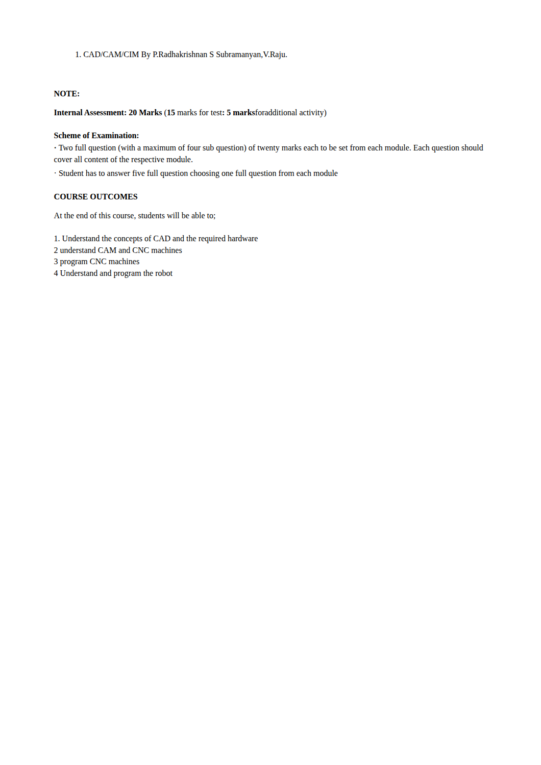CAD/CAM/CIM By P.Radhakrishnan S Subramanyan,V.Raju.
NOTE:
Internal Assessment: 20 Marks (15 marks for test: 5 marksforadditional activity)
Scheme of Examination:
· Two full question (with a maximum of four sub question) of twenty marks each to be set from each module. Each question should cover all content of the respective module.
· Student has to answer five full question choosing one full question from each module
COURSE OUTCOMES
At the end of this course, students will be able to;
1. Understand the concepts of CAD and the required hardware
2 understand CAM and CNC machines
3 program CNC machines
4 Understand and program the robot